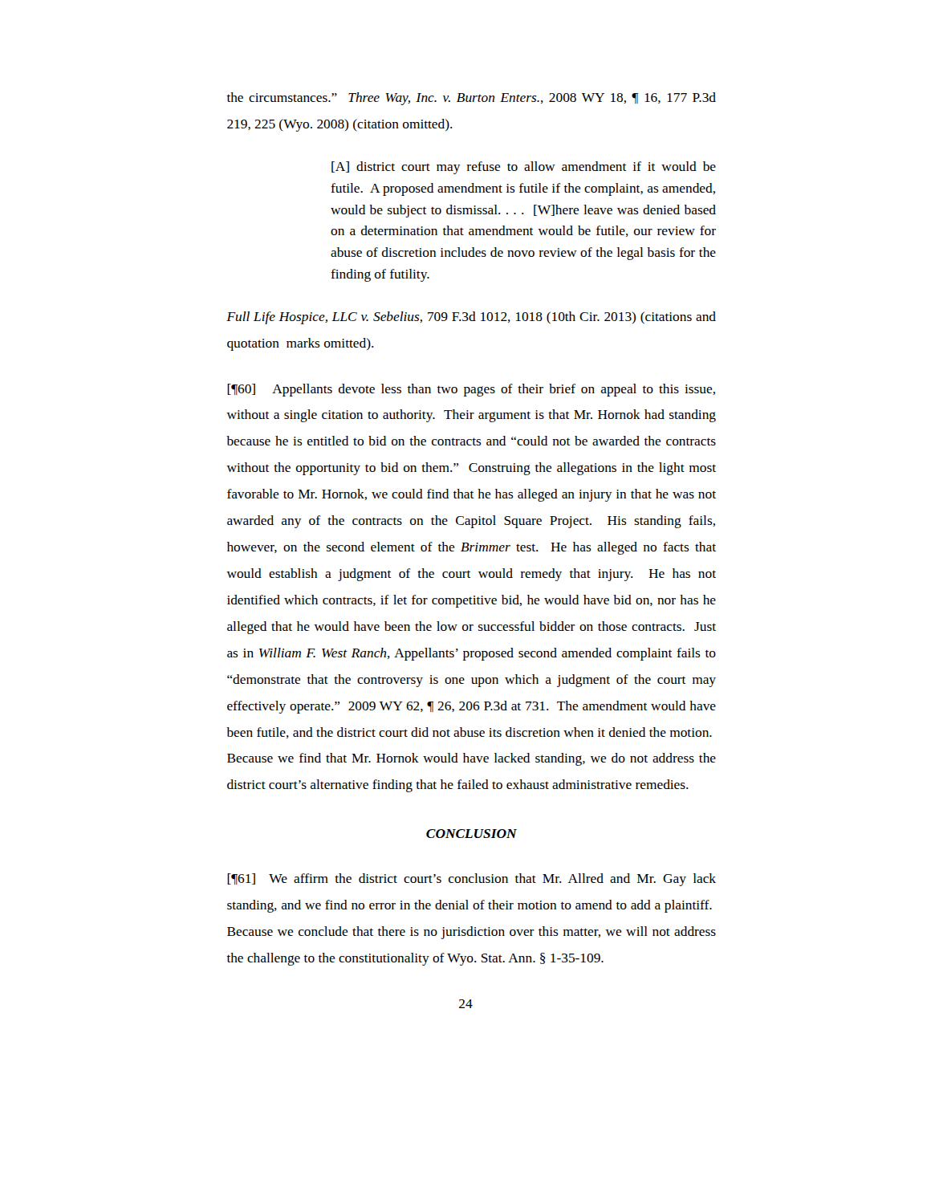the circumstances.” Three Way, Inc. v. Burton Enters., 2008 WY 18, ¶ 16, 177 P.3d 219, 225 (Wyo. 2008) (citation omitted).
[A] district court may refuse to allow amendment if it would be futile. A proposed amendment is futile if the complaint, as amended, would be subject to dismissal. . . . [W]here leave was denied based on a determination that amendment would be futile, our review for abuse of discretion includes de novo review of the legal basis for the finding of futility.
Full Life Hospice, LLC v. Sebelius, 709 F.3d 1012, 1018 (10th Cir. 2013) (citations and quotation marks omitted).
[¶60] Appellants devote less than two pages of their brief on appeal to this issue, without a single citation to authority. Their argument is that Mr. Hornok had standing because he is entitled to bid on the contracts and “could not be awarded the contracts without the opportunity to bid on them.” Construing the allegations in the light most favorable to Mr. Hornok, we could find that he has alleged an injury in that he was not awarded any of the contracts on the Capitol Square Project. His standing fails, however, on the second element of the Brimmer test. He has alleged no facts that would establish a judgment of the court would remedy that injury. He has not identified which contracts, if let for competitive bid, he would have bid on, nor has he alleged that he would have been the low or successful bidder on those contracts. Just as in William F. West Ranch, Appellants’ proposed second amended complaint fails to “demonstrate that the controversy is one upon which a judgment of the court may effectively operate.” 2009 WY 62, ¶ 26, 206 P.3d at 731. The amendment would have been futile, and the district court did not abuse its discretion when it denied the motion. Because we find that Mr. Hornok would have lacked standing, we do not address the district court’s alternative finding that he failed to exhaust administrative remedies.
CONCLUSION
[¶61] We affirm the district court’s conclusion that Mr. Allred and Mr. Gay lack standing, and we find no error in the denial of their motion to amend to add a plaintiff. Because we conclude that there is no jurisdiction over this matter, we will not address the challenge to the constitutionality of Wyo. Stat. Ann. § 1-35-109.
24